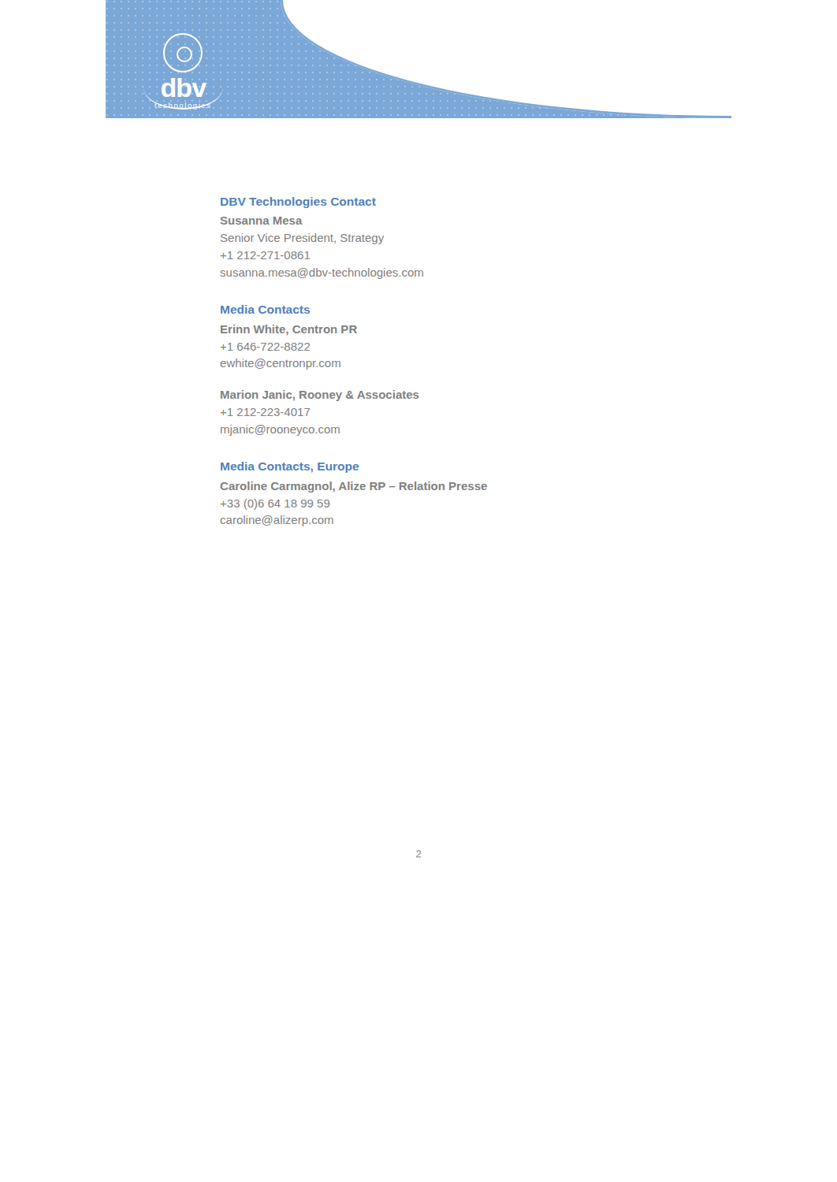dbv
technologies
DBV Technologies Contact
Susanna Mesa
Senior Vice President, Strategy
+1 212-271-0861
susanna.mesa@dbv-technologies.com
Media Contacts
Erinn White, Centron PR
+1 646-722-8822
ewhite@centronpr.com
Marion Janic, Rooney & Associates
+1 212-223-4017
mjanic@rooneyco.com
Media Contacts, Europe
Caroline Carmagnol, Alize RP – Relation Presse
+33 (0)6 64 18 99 59
caroline@alizerp.com
2